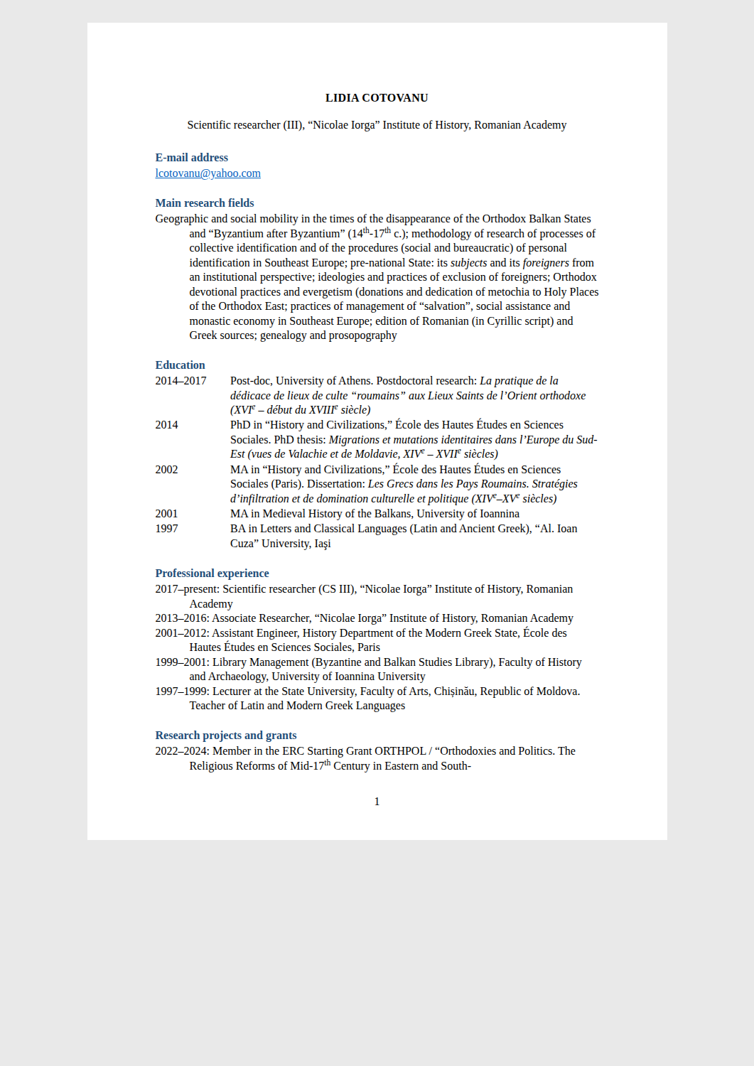LIDIA COTOVANU
Scientific researcher (III), “Nicolae Iorga” Institute of History, Romanian Academy
E-mail address
lcotovanu@yahoo.com
Main research fields
Geographic and social mobility in the times of the disappearance of the Orthodox Balkan States and “Byzantium after Byzantium” (14th-17th c.); methodology of research of processes of collective identification and of the procedures (social and bureaucratic) of personal identification in Southeast Europe; pre-national State: its subjects and its foreigners from an institutional perspective; ideologies and practices of exclusion of foreigners; Orthodox devotional practices and evergetism (donations and dedication of metochia to Holy Places of the Orthodox East; practices of management of “salvation”, social assistance and monastic economy in Southeast Europe; edition of Romanian (in Cyrillic script) and Greek sources; genealogy and prosopography
Education
| 2014–2017 | Post-doc, University of Athens. Postdoctoral research: La pratique de la dédicace de lieux de culte “roumains” aux Lieux Saints de l’Orient orthodoxe (XVI e – début du XVIII e siècle) |
| 2014 | PhD in “History and Civilizations,” École des Hautes Études en Sciences Sociales. PhD thesis: Migrations et mutations identitaires dans l’Europe du Sud-Est (vues de Valachie et de Moldavie, XIV e – XVII e siècles) |
| 2002 | MA in “History and Civilizations,” École des Hautes Études en Sciences Sociales (Paris). Dissertation: Les Grecs dans les Pays Roumains. Stratégies d’infiltration et de domination culturelle et politique (XIV e –XV e siècles) |
| 2001 | MA in Medieval History of the Balkans, University of Ioannina |
| 1997 | BA in Letters and Classical Languages (Latin and Ancient Greek), “Al. Ioan Cuza” University, Iaşi |
Professional experience
2017–present: Scientific researcher (CS III), “Nicolae Iorga” Institute of History, Romanian Academy
2013–2016: Associate Researcher, “Nicolae Iorga” Institute of History, Romanian Academy
2001–2012: Assistant Engineer, History Department of the Modern Greek State, École des Hautes Études en Sciences Sociales, Paris
1999–2001: Library Management (Byzantine and Balkan Studies Library), Faculty of History and Archaeology, University of Ioannina University
1997–1999: Lecturer at the State University, Faculty of Arts, Chișinău, Republic of Moldova. Teacher of Latin and Modern Greek Languages
Research projects and grants
2022–2024: Member in the ERC Starting Grant ORTHPOL / “Orthodoxies and Politics. The Religious Reforms of Mid-17th Century in Eastern and South-
1